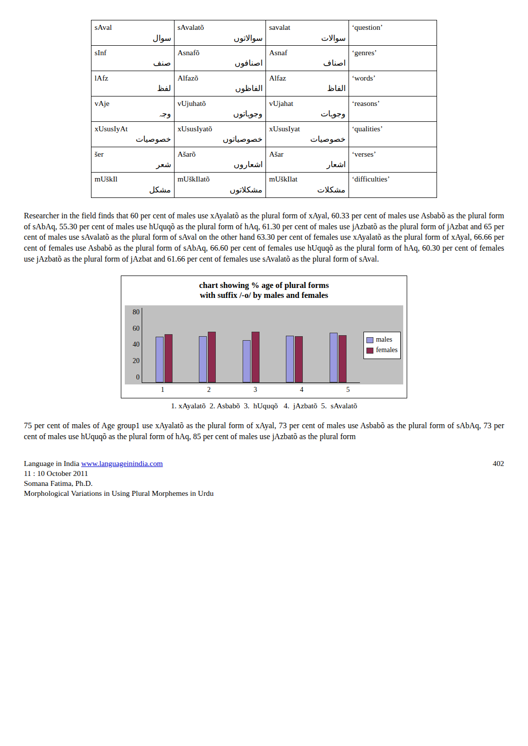| sAval سوال | sAvalatõ سوالاتوں | savalat سوالات | ‘question’ |
| sInf صنف | Asnafõ اصنافوں | Asnaf اصناف | ‘genres’ |
| lAfz لفظ | Alfazõ الفاظوں | Alfaz الفاظ | ‘words’ |
| vAje وجہ | vUjuhatõ وجوہاتوں | vUjahat وجوہات | ‘reasons’ |
| xUsusIyAt خصوصیات | xUsusIyatõ خصوصیاتوں | xUsusIyat خصوصیات | ‘qualities’ |
| šer شعر | Ašarõ اشعاروں | Ašar اشعار | ‘verses’ |
| mUškIl مشکل | mUškIlatõ مشکلاتوں | mUškIlat مشکلات | ‘difficulties’ |
Researcher in the field finds that 60 per cent of males use xAyalatõ as the plural form of xAyal, 60.33 per cent of males use Asbabõ as the plural form of sAbAq, 55.30 per cent of males use hUquqõ as the plural form of hAq, 61.30 per cent of males use jAzbatõ as the plural form of jAzbat and 65 per cent of males use sAvalatõ as the plural form of sAval on the other hand 63.30 per cent of females use xAyalatõ as the plural form of xAyal, 66.66 per cent of females use Asbabõ as the plural form of sAbAq, 66.60 per cent of females use hUquqõ as the plural form of hAq, 60.30 per cent of females use jAzbatõ as the plural form of jAzbat and 61.66 per cent of females use sAvalatõ as the plural form of sAval.
chart showing % age of plural forms
with suffix /-o/ by males and females
80 60 40 20 0
males
females
12345
1. xAyalatõ 2. Asbabõ 3. hUquqõ 4. jAzbatõ 5. sAvalatõ
75 per cent of males of Age group1 use xAyalatõ as the plural form of xAyal, 73 per cent of males use Asbabõ as the plural form of sAbAq, 73 per cent of males use hUquqõ as the plural form of hAq, 85 per cent of males use jAzbatõ as the plural form
402 Language in India www.languageinindia.com
11 : 10 October 2011
Somana Fatima, Ph.D.
Morphological Variations in Using Plural Morphemes in Urdu